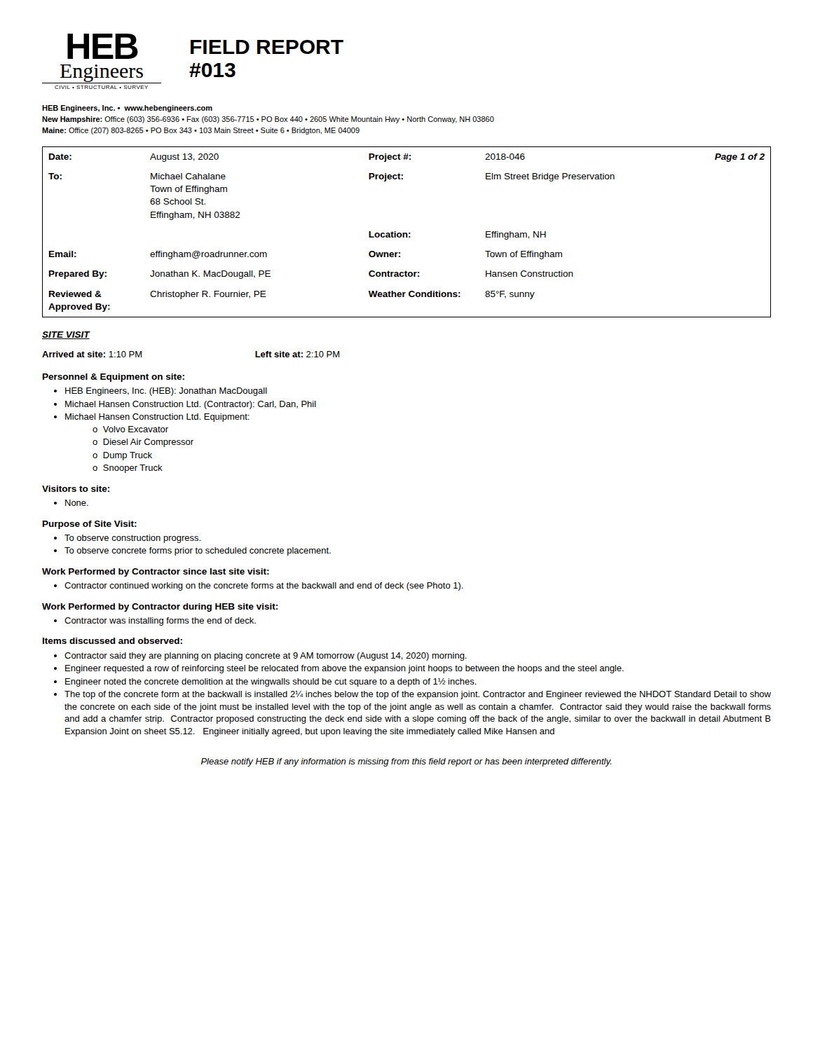HEB
Engineers
CIVIL • STRUCTURAL • SURVEY
FIELD REPORT
#013
HEB Engineers, Inc. • www.hebengineers.com
New Hampshire: Office (603) 356-6936 • Fax (603) 356-7715 • PO Box 440 • 2605 White Mountain Hwy • North Conway, NH 03860
Maine: Office (207) 803-8265 • PO Box 343 • 103 Main Street • Suite 6 • Bridgton, ME 04009
| Date: | August 13, 2020 | Project #: | 2018-046 Page 1 of 2 |
| To: | Michael Cahalane Town of Effingham 68 School St. Effingham, NH 03882 | Project: | Elm Street Bridge Preservation |
| | | Location: | Effingham, NH |
| Email: | effingham@roadrunner.com | Owner: | Town of Effingham |
| Prepared By: | Jonathan K. MacDougall, PE | Contractor: | Hansen Construction |
| Reviewed & Approved By: | Christopher R. Fournier, PE | Weather Conditions: | 85°F, sunny |
SITE VISIT
Arrived at site: 1:10 PM Left site at: 2:10 PM
Personnel & Equipment on site:
HEB Engineers, Inc. (HEB): Jonathan MacDougall
Michael Hansen Construction Ltd. (Contractor): Carl, Dan, Phil
Michael Hansen Construction Ltd. Equipment:
Volvo Excavator
Diesel Air Compressor
Dump Truck
Snooper Truck
Visitors to site:
None.
Purpose of Site Visit:
To observe construction progress.
To observe concrete forms prior to scheduled concrete placement.
Work Performed by Contractor since last site visit:
Contractor continued working on the concrete forms at the backwall and end of deck (see Photo 1).
Work Performed by Contractor during HEB site visit:
Contractor was installing forms the end of deck.
Items discussed and observed:
Contractor said they are planning on placing concrete at 9 AM tomorrow (August 14, 2020) morning.
Engineer requested a row of reinforcing steel be relocated from above the expansion joint hoops to between the hoops and the steel angle.
Engineer noted the concrete demolition at the wingwalls should be cut square to a depth of 1½ inches.
The top of the concrete form at the backwall is installed 2¼ inches below the top of the expansion joint. Contractor and Engineer reviewed the NHDOT Standard Detail to show the concrete on each side of the joint must be installed level with the top of the joint angle as well as contain a chamfer. Contractor said they would raise the backwall forms and add a chamfer strip. Contractor proposed constructing the deck end side with a slope coming off the back of the angle, similar to over the backwall in detail Abutment B Expansion Joint on sheet S5.12. Engineer initially agreed, but upon leaving the site immediately called Mike Hansen and
Please notify HEB if any information is missing from this field report or has been interpreted differently.